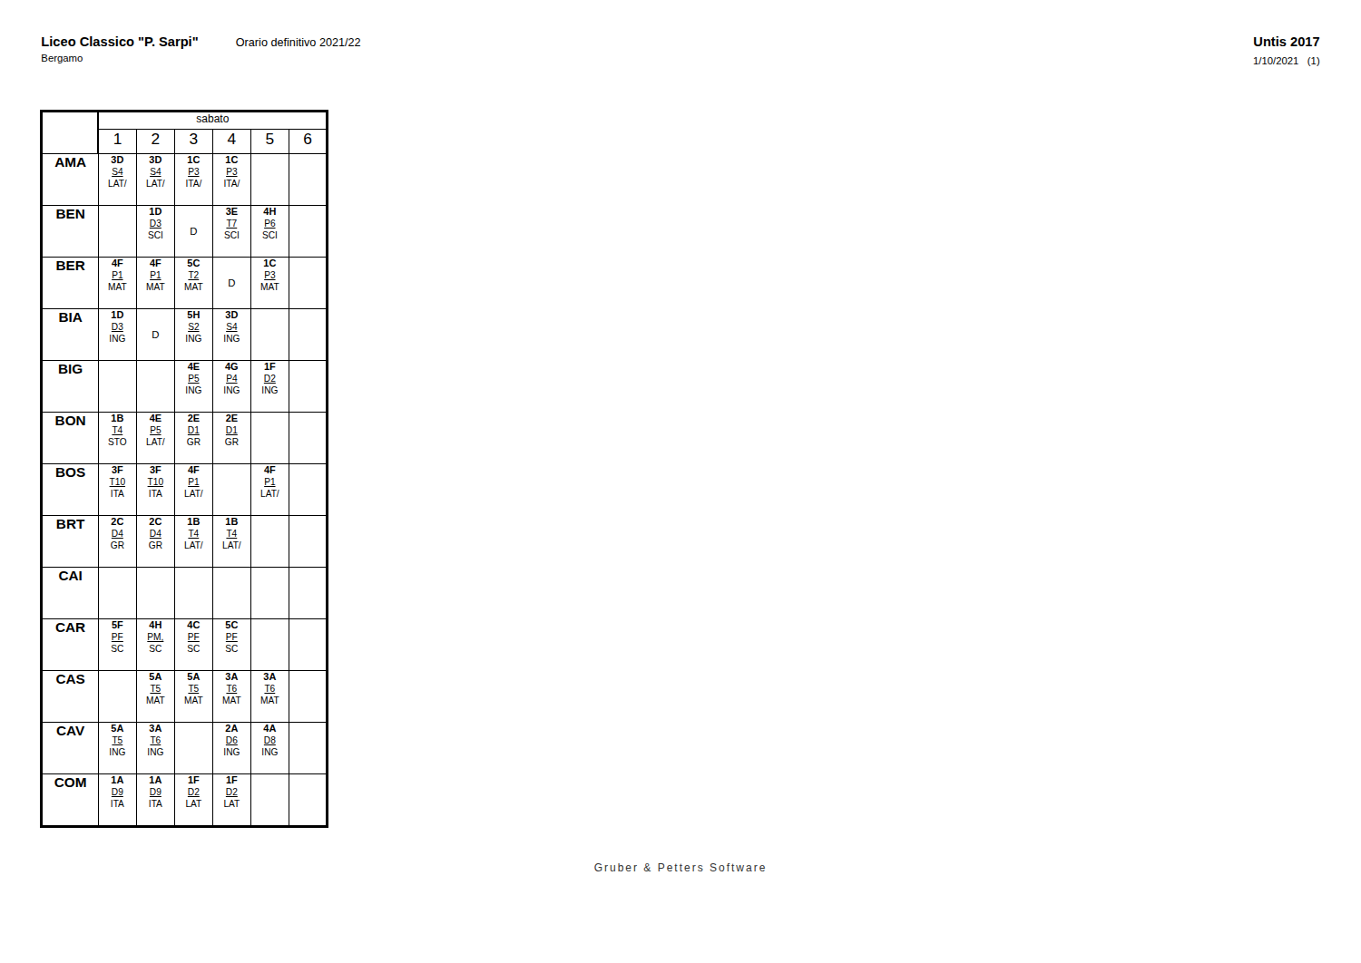Liceo Classico "P. Sarpi" Orario definitivo 2021/22
Bergamo
Untis 2017
1/10/2021 (1)
| | sabato |
| --- | --- |
| 1 | 2 | 3 | 4 | 5 | 6 |
| AMA | 3D S4 LAT/ | 3D S4 LAT/ | 1C P3 ITA/ | 1C P3 ITA/ | | |
| BEN | | 1D D3 SCI | D | 3E T7 SCI | 4H P6 SCI | |
| BER | 4F P1 MAT | 4F P1 MAT | 5C T2 MAT | D | 1C P3 MAT | |
| BIA | 1D D3 ING | D | 5H S2 ING | 3D S4 ING | | |
| BIG | | | 4E P5 ING | 4G P4 ING | 1F D2 ING | |
| BON | 1B T4 STO | 4E P5 LAT/ | 2E D1 GR | 2E D1 GR | | |
| BOS | 3F T10 ITA | 3F T10 ITA | 4F P1 LAT/ | | 4F P1 LAT/ | |
| BRT | 2C D4 GR | 2C D4 GR | 1B T4 LAT/ | 1B T4 LAT/ | | |
| CAI | | | | | | |
| CAR | 5F PF SC | 4H PM, SC | 4C PF SC | 5C PF SC | | |
| CAS | | 5A T5 MAT | 5A T5 MAT | 3A T6 MAT | 3A T6 MAT | |
| CAV | 5A T5 ING | 3A T6 ING | | 2A D6 ING | 4A D8 ING | |
| COM | 1A D9 ITA | 1A D9 ITA | 1F D2 LAT | 1F D2 LAT | | |
Gruber & Petters Software